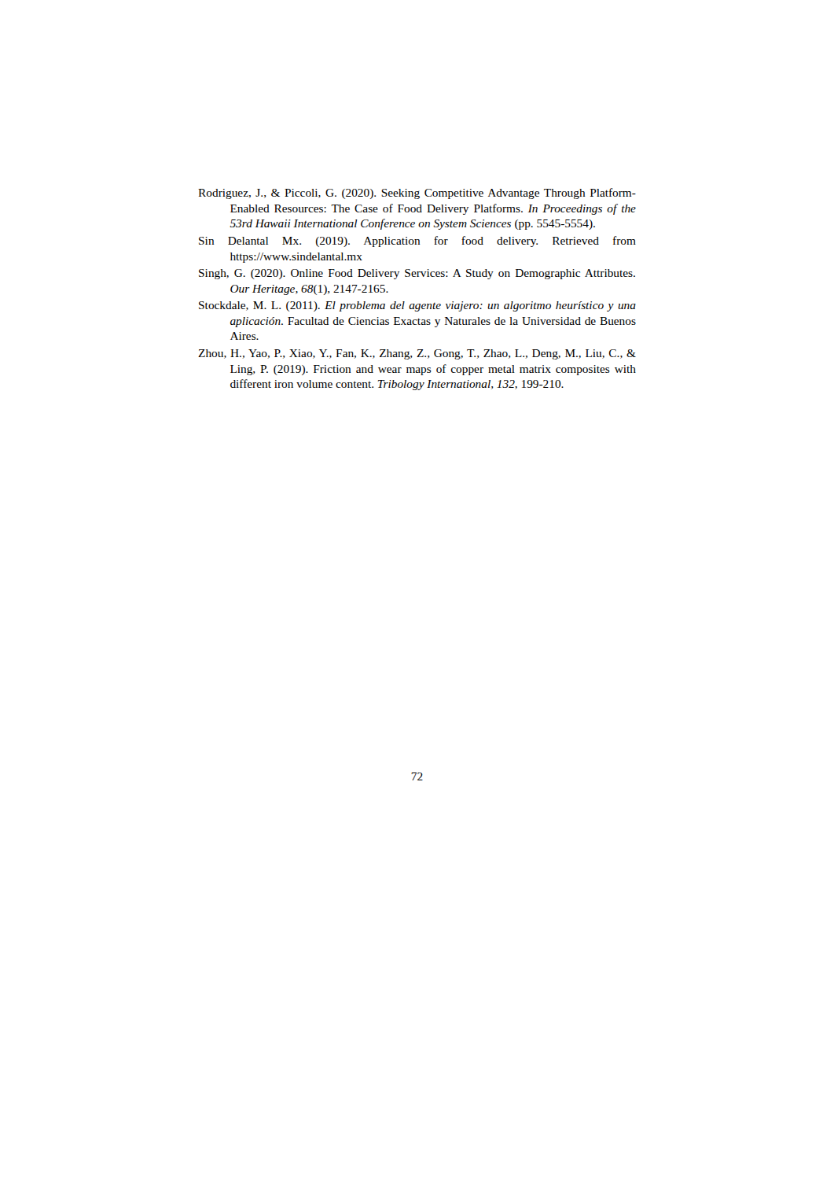Rodriguez, J., & Piccoli, G. (2020). Seeking Competitive Advantage Through Platform-Enabled Resources: The Case of Food Delivery Platforms. In Proceedings of the 53rd Hawaii International Conference on System Sciences (pp. 5545-5554).
Sin Delantal Mx. (2019). Application for food delivery. Retrieved from https://www.sindelantal.mx
Singh, G. (2020). Online Food Delivery Services: A Study on Demographic Attributes. Our Heritage, 68(1), 2147-2165.
Stockdale, M. L. (2011). El problema del agente viajero: un algoritmo heurístico y una aplicación. Facultad de Ciencias Exactas y Naturales de la Universidad de Buenos Aires.
Zhou, H., Yao, P., Xiao, Y., Fan, K., Zhang, Z., Gong, T., Zhao, L., Deng, M., Liu, C., & Ling, P. (2019). Friction and wear maps of copper metal matrix composites with different iron volume content. Tribology International, 132, 199-210.
72